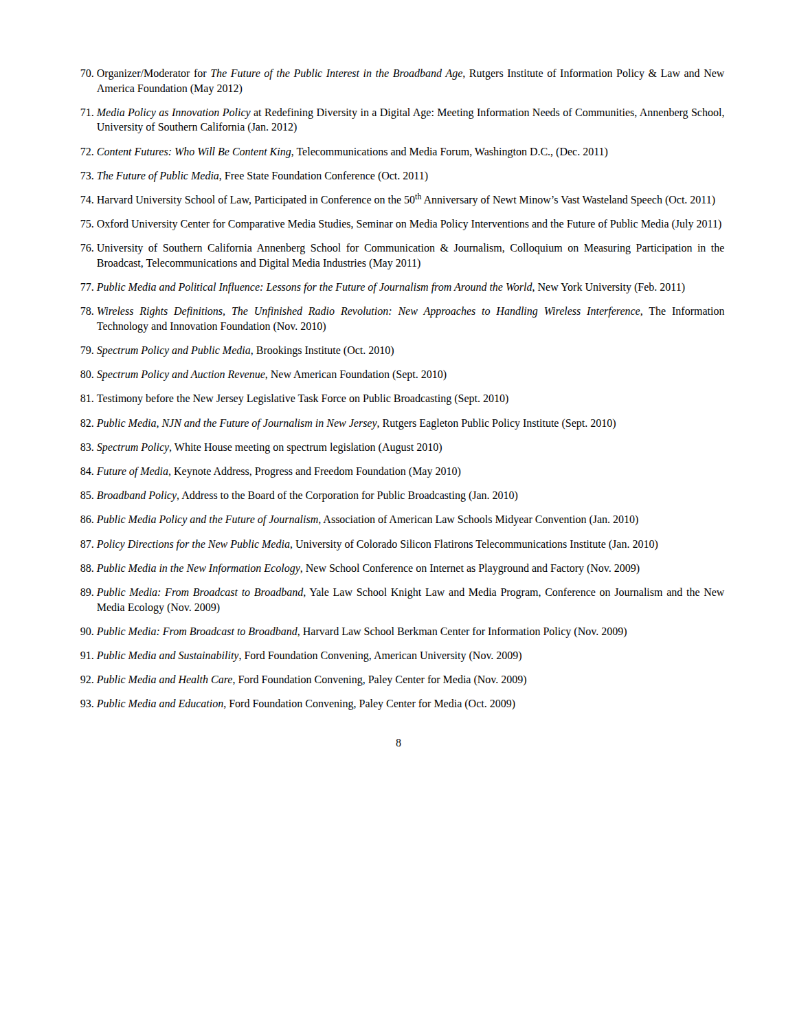Organizer/Moderator for The Future of the Public Interest in the Broadband Age, Rutgers Institute of Information Policy & Law and New America Foundation (May 2012)
Media Policy as Innovation Policy at Redefining Diversity in a Digital Age: Meeting Information Needs of Communities, Annenberg School, University of Southern California (Jan. 2012)
Content Futures: Who Will Be Content King, Telecommunications and Media Forum, Washington D.C., (Dec. 2011)
The Future of Public Media, Free State Foundation Conference (Oct. 2011)
Harvard University School of Law, Participated in Conference on the 50th Anniversary of Newt Minow’s Vast Wasteland Speech (Oct. 2011)
Oxford University Center for Comparative Media Studies, Seminar on Media Policy Interventions and the Future of Public Media (July 2011)
University of Southern California Annenberg School for Communication & Journalism, Colloquium on Measuring Participation in the Broadcast, Telecommunications and Digital Media Industries (May 2011)
Public Media and Political Influence: Lessons for the Future of Journalism from Around the World, New York University (Feb. 2011)
Wireless Rights Definitions, The Unfinished Radio Revolution: New Approaches to Handling Wireless Interference, The Information Technology and Innovation Foundation (Nov. 2010)
Spectrum Policy and Public Media, Brookings Institute (Oct. 2010)
Spectrum Policy and Auction Revenue, New American Foundation (Sept. 2010)
Testimony before the New Jersey Legislative Task Force on Public Broadcasting (Sept. 2010)
Public Media, NJN and the Future of Journalism in New Jersey, Rutgers Eagleton Public Policy Institute (Sept. 2010)
Spectrum Policy, White House meeting on spectrum legislation (August 2010)
Future of Media, Keynote Address, Progress and Freedom Foundation (May 2010)
Broadband Policy, Address to the Board of the Corporation for Public Broadcasting (Jan. 2010)
Public Media Policy and the Future of Journalism, Association of American Law Schools Midyear Convention (Jan. 2010)
Policy Directions for the New Public Media, University of Colorado Silicon Flatirons Telecommunications Institute (Jan. 2010)
Public Media in the New Information Ecology, New School Conference on Internet as Playground and Factory (Nov. 2009)
Public Media: From Broadcast to Broadband, Yale Law School Knight Law and Media Program, Conference on Journalism and the New Media Ecology (Nov. 2009)
Public Media: From Broadcast to Broadband, Harvard Law School Berkman Center for Information Policy (Nov. 2009)
Public Media and Sustainability, Ford Foundation Convening, American University (Nov. 2009)
Public Media and Health Care, Ford Foundation Convening, Paley Center for Media (Nov. 2009)
Public Media and Education, Ford Foundation Convening, Paley Center for Media (Oct. 2009)
8